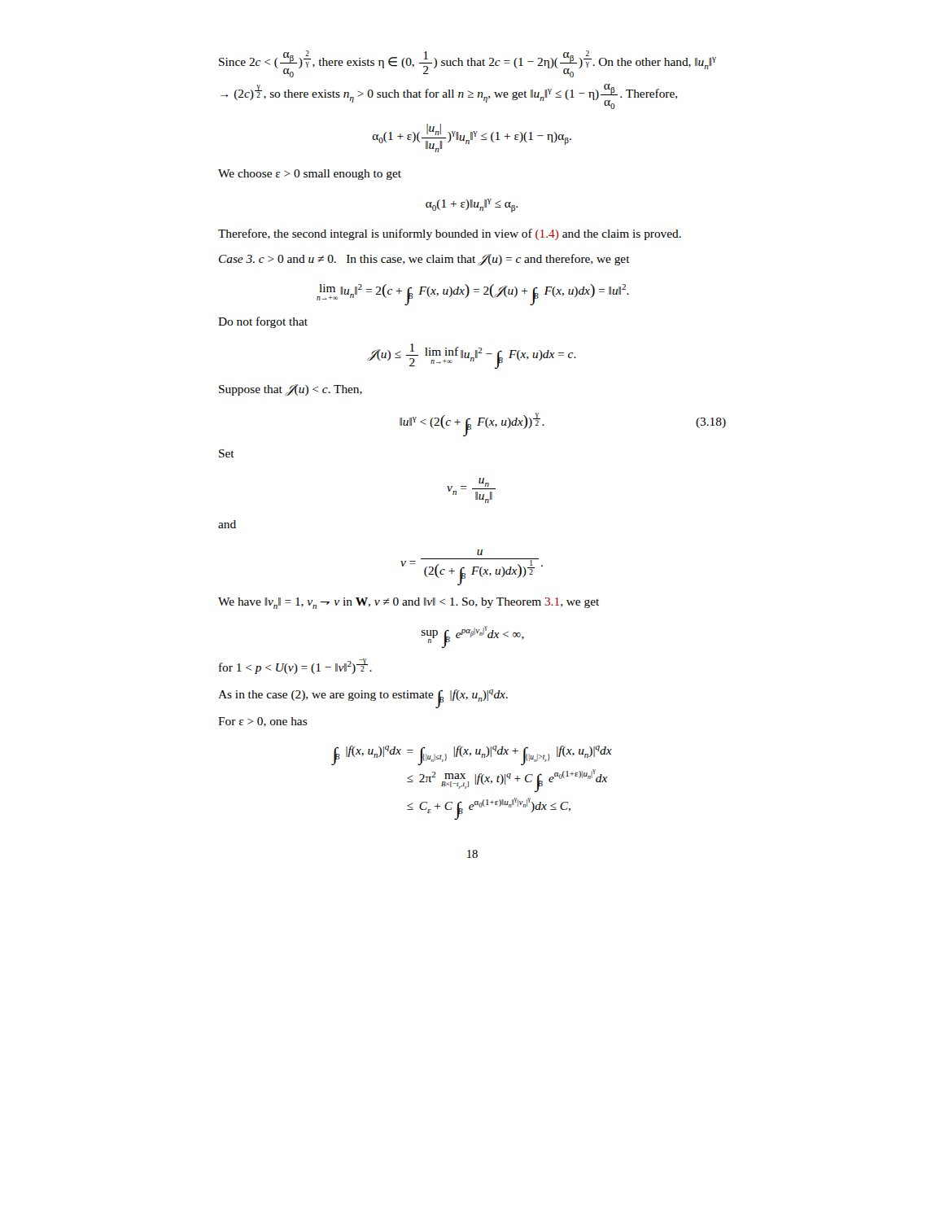Since 2c < (αβ α0)2 γ, there exists η ∈ (0, 12) such that 2c = (1 − 2η)(αβ α0)2 γ. On the other hand, ‖un‖γ → (2c)γ 2, so there exists nη > 0 such that for all n ≥ nη, we get ‖un‖γ ≤ (1 − η)αβ α0. Therefore,
α0(1 + ε)(|un|‖un‖)γ‖un‖γ ≤ (1 + ε)(1 − η)αβ.
We choose ε > 0 small enough to get
α0(1 + ε)‖un‖γ ≤ αβ.
Therefore, the second integral is uniformly bounded in view of (1.4) and the claim is proved.
Case 3. c > 0 and u ≠ 0. In this case, we claim that 𝒥(u) = c and therefore, we get
lim n→+∞‖un‖2 = 2(c + ∫B F(x, u)dx) = 2(𝒥(u) + ∫B F(x, u)dx) = ‖u‖2.
Do not forgot that
𝒥(u) ≤ 12 lim inf n→+∞‖un‖2 − ∫B F(x, u)dx = c.
Suppose that 𝒥(u) < c. Then,
‖u‖γ < (2(c + ∫B F(x, u)dx))γ 2.
(3.18)
Set
vn = un‖un‖
and
v = u(2(c + ∫B F(x, u)dx))12.
We have ‖vn‖ = 1, vn ⇁ v in W, v ≠ 0 and ‖v‖ < 1. So, by Theorem 3.1, we get
sup n ∫B epαβ|vn|γ dx < ∞,
for 1 < p < U(v) = (1 − ‖v‖2)−γ 2.
As in the case (2), we are going to estimate ∫B |f(x, un)|qdx.
For ε > 0, one has
| ∫ B / f ( x , u n )/ q dx | = | ∫ {/ u n /≤ t ε } / f ( x , u n )/ q dx + ∫ {/ u n /> t ε } / f ( x , u n )/ q dx |
| | ≤ | 2π 2 max B ×[− t ε , t ε ] / f ( x , t )/ q + C ∫ B e α 0 (1+ε)/ u n / γ dx |
| | ≤ | C ε + C ∫ B e α 0 (1+ε)‖ u n ‖ γ / v n / γ ) dx ≤ C , |
18